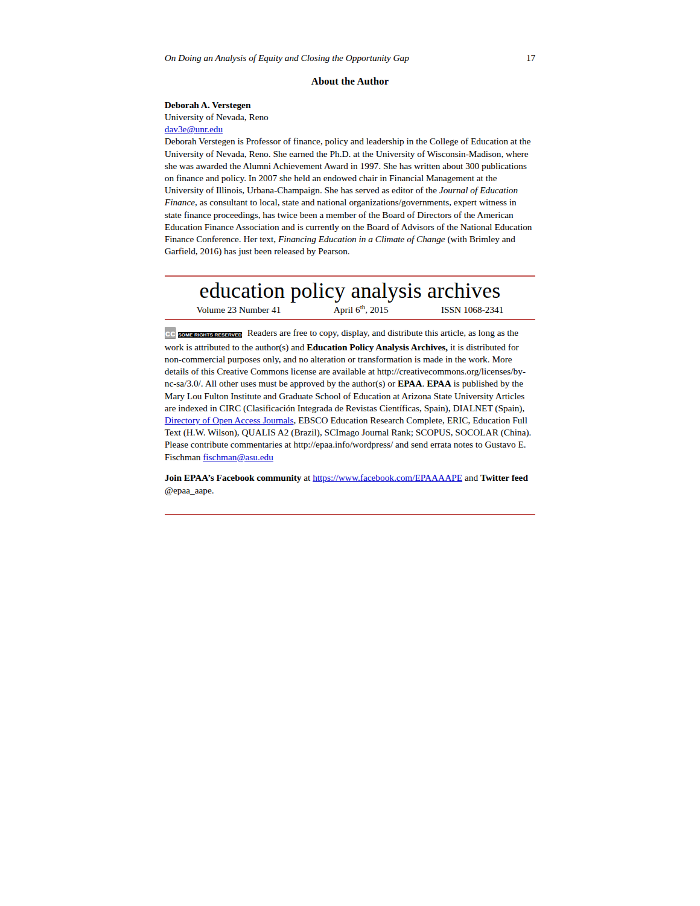On Doing an Analysis of Equity and Closing the Opportunity Gap 17
About the Author
Deborah A. Verstegen
University of Nevada, Reno
dav3e@unr.edu
Deborah Verstegen is Professor of finance, policy and leadership in the College of Education at the University of Nevada, Reno. She earned the Ph.D. at the University of Wisconsin-Madison, where she was awarded the Alumni Achievement Award in 1997. She has written about 300 publications on finance and policy. In 2007 she held an endowed chair in Financial Management at the University of Illinois, Urbana-Champaign. She has served as editor of the Journal of Education Finance, as consultant to local, state and national organizations/governments, expert witness in state finance proceedings, has twice been a member of the Board of Directors of the American Education Finance Association and is currently on the Board of Advisors of the National Education Finance Conference. Her text, Financing Education in a Climate of Change (with Brimley and Garfield, 2016) has just been released by Pearson.
education policy analysis archives
Volume 23 Number 41 April 6th, 2015 ISSN 1068-2341
cc SOME RIGHTS RESERVED Readers are free to copy, display, and distribute this article, as long as the work is attributed to the author(s) and Education Policy Analysis Archives, it is distributed for non-commercial purposes only, and no alteration or transformation is made in the work. More details of this Creative Commons license are available at http://creativecommons.org/licenses/by-nc-sa/3.0/. All other uses must be approved by the author(s) or EPAA. EPAA is published by the Mary Lou Fulton Institute and Graduate School of Education at Arizona State University Articles are indexed in CIRC (Clasificación Integrada de Revistas Científicas, Spain), DIALNET (Spain), Directory of Open Access Journals, EBSCO Education Research Complete, ERIC, Education Full Text (H.W. Wilson), QUALIS A2 (Brazil), SCImago Journal Rank; SCOPUS, SOCOLAR (China).
Please contribute commentaries at http://epaa.info/wordpress/ and send errata notes to Gustavo E. Fischman fischman@asu.edu
Join EPAA’s Facebook community at https://www.facebook.com/EPAAAAPE and Twitter feed @epaa_aape.